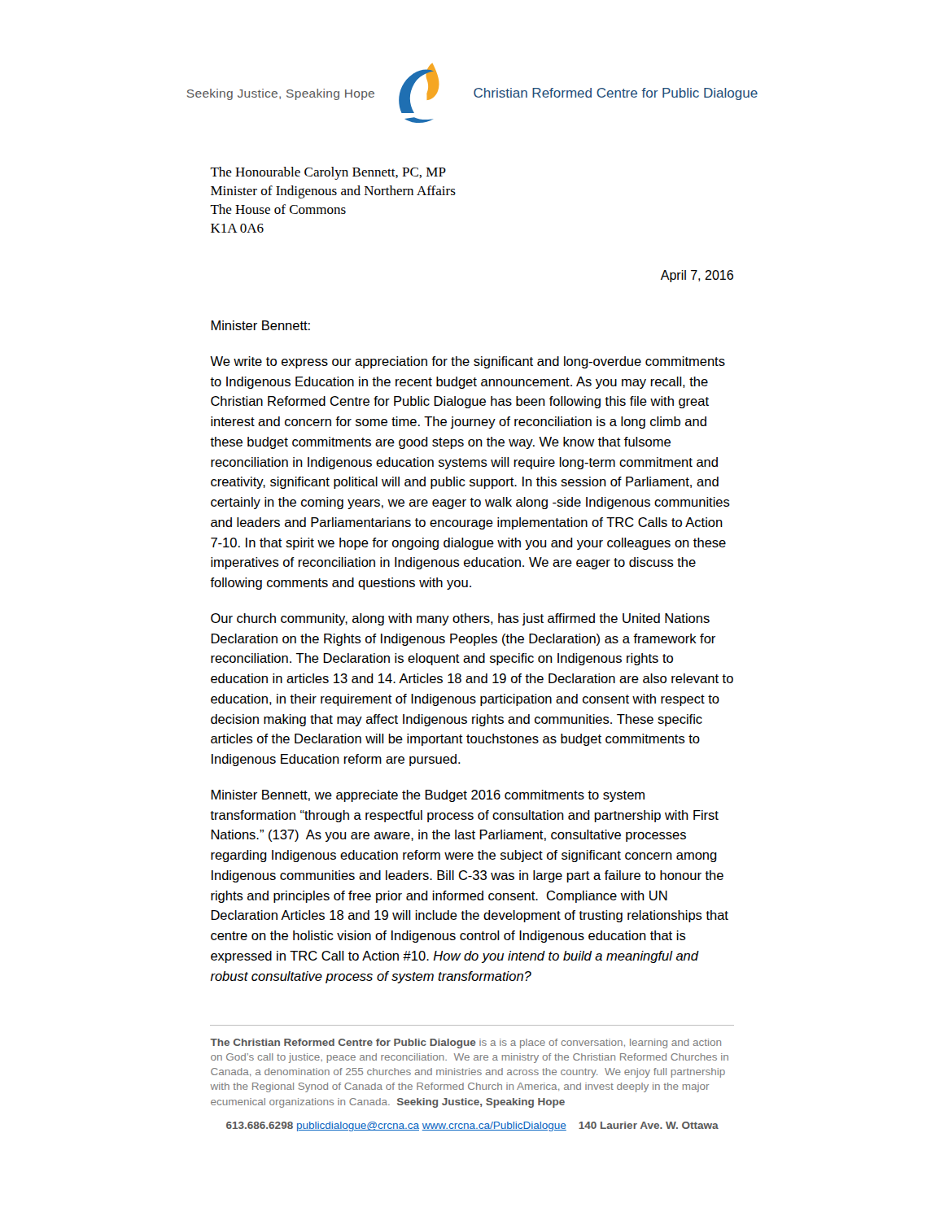Seeking Justice, Speaking Hope
Christian Reformed Centre for Public Dialogue
The Honourable Carolyn Bennett, PC, MP
Minister of Indigenous and Northern Affairs
The House of Commons
K1A 0A6
April 7, 2016
Minister Bennett:
We write to express our appreciation for the significant and long-overdue commitments to Indigenous Education in the recent budget announcement. As you may recall, the Christian Reformed Centre for Public Dialogue has been following this file with great interest and concern for some time. The journey of reconciliation is a long climb and these budget commitments are good steps on the way. We know that fulsome reconciliation in Indigenous education systems will require long-term commitment and creativity, significant political will and public support. In this session of Parliament, and certainly in the coming years, we are eager to walk along -side Indigenous communities and leaders and Parliamentarians to encourage implementation of TRC Calls to Action 7-10. In that spirit we hope for ongoing dialogue with you and your colleagues on these imperatives of reconciliation in Indigenous education. We are eager to discuss the following comments and questions with you.
Our church community, along with many others, has just affirmed the United Nations Declaration on the Rights of Indigenous Peoples (the Declaration) as a framework for reconciliation. The Declaration is eloquent and specific on Indigenous rights to education in articles 13 and 14. Articles 18 and 19 of the Declaration are also relevant to education, in their requirement of Indigenous participation and consent with respect to decision making that may affect Indigenous rights and communities. These specific articles of the Declaration will be important touchstones as budget commitments to Indigenous Education reform are pursued.
Minister Bennett, we appreciate the Budget 2016 commitments to system transformation “through a respectful process of consultation and partnership with First Nations.” (137) As you are aware, in the last Parliament, consultative processes regarding Indigenous education reform were the subject of significant concern among Indigenous communities and leaders. Bill C-33 was in large part a failure to honour the rights and principles of free prior and informed consent. Compliance with UN Declaration Articles 18 and 19 will include the development of trusting relationships that centre on the holistic vision of Indigenous control of Indigenous education that is expressed in TRC Call to Action #10. How do you intend to build a meaningful and robust consultative process of system transformation?
The Christian Reformed Centre for Public Dialogue is a is a place of conversation, learning and action on God’s call to justice, peace and reconciliation. We are a ministry of the Christian Reformed Churches in Canada, a denomination of 255 churches and ministries and across the country. We enjoy full partnership with the Regional Synod of Canada of the Reformed Church in America, and invest deeply in the major ecumenical organizations in Canada. Seeking Justice, Speaking Hope
613.686.6298 publicdialogue@crcna.ca www.crcna.ca/PublicDialogue 140 Laurier Ave. W. Ottawa